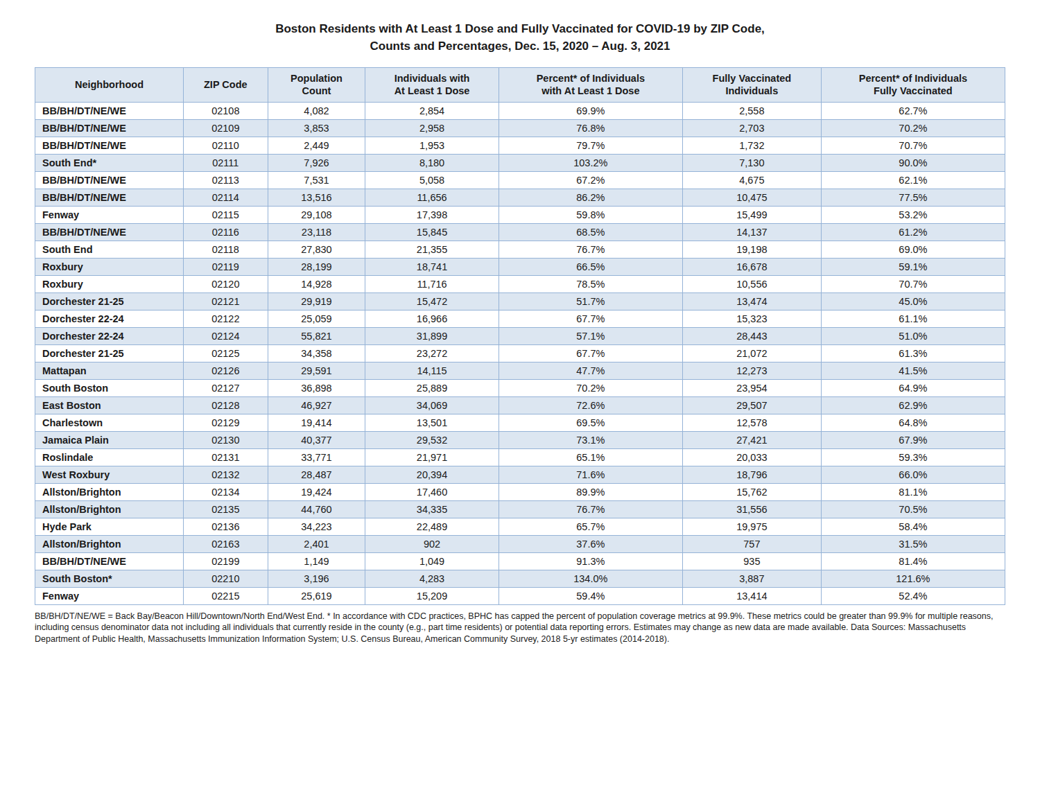Boston Residents with At Least 1 Dose and Fully Vaccinated for COVID-19 by ZIP Code,
Counts and Percentages, Dec. 15, 2020 – Aug. 3, 2021
| Neighborhood | ZIP Code | Population Count | Individuals with At Least 1 Dose | Percent* of Individuals with At Least 1 Dose | Fully Vaccinated Individuals | Percent* of Individuals Fully Vaccinated |
| --- | --- | --- | --- | --- | --- | --- |
| BB/BH/DT/NE/WE | 02108 | 4,082 | 2,854 | 69.9% | 2,558 | 62.7% |
| BB/BH/DT/NE/WE | 02109 | 3,853 | 2,958 | 76.8% | 2,703 | 70.2% |
| BB/BH/DT/NE/WE | 02110 | 2,449 | 1,953 | 79.7% | 1,732 | 70.7% |
| South End* | 02111 | 7,926 | 8,180 | 103.2% | 7,130 | 90.0% |
| BB/BH/DT/NE/WE | 02113 | 7,531 | 5,058 | 67.2% | 4,675 | 62.1% |
| BB/BH/DT/NE/WE | 02114 | 13,516 | 11,656 | 86.2% | 10,475 | 77.5% |
| Fenway | 02115 | 29,108 | 17,398 | 59.8% | 15,499 | 53.2% |
| BB/BH/DT/NE/WE | 02116 | 23,118 | 15,845 | 68.5% | 14,137 | 61.2% |
| South End | 02118 | 27,830 | 21,355 | 76.7% | 19,198 | 69.0% |
| Roxbury | 02119 | 28,199 | 18,741 | 66.5% | 16,678 | 59.1% |
| Roxbury | 02120 | 14,928 | 11,716 | 78.5% | 10,556 | 70.7% |
| Dorchester 21-25 | 02121 | 29,919 | 15,472 | 51.7% | 13,474 | 45.0% |
| Dorchester 22-24 | 02122 | 25,059 | 16,966 | 67.7% | 15,323 | 61.1% |
| Dorchester 22-24 | 02124 | 55,821 | 31,899 | 57.1% | 28,443 | 51.0% |
| Dorchester 21-25 | 02125 | 34,358 | 23,272 | 67.7% | 21,072 | 61.3% |
| Mattapan | 02126 | 29,591 | 14,115 | 47.7% | 12,273 | 41.5% |
| South Boston | 02127 | 36,898 | 25,889 | 70.2% | 23,954 | 64.9% |
| East Boston | 02128 | 46,927 | 34,069 | 72.6% | 29,507 | 62.9% |
| Charlestown | 02129 | 19,414 | 13,501 | 69.5% | 12,578 | 64.8% |
| Jamaica Plain | 02130 | 40,377 | 29,532 | 73.1% | 27,421 | 67.9% |
| Roslindale | 02131 | 33,771 | 21,971 | 65.1% | 20,033 | 59.3% |
| West Roxbury | 02132 | 28,487 | 20,394 | 71.6% | 18,796 | 66.0% |
| Allston/Brighton | 02134 | 19,424 | 17,460 | 89.9% | 15,762 | 81.1% |
| Allston/Brighton | 02135 | 44,760 | 34,335 | 76.7% | 31,556 | 70.5% |
| Hyde Park | 02136 | 34,223 | 22,489 | 65.7% | 19,975 | 58.4% |
| Allston/Brighton | 02163 | 2,401 | 902 | 37.6% | 757 | 31.5% |
| BB/BH/DT/NE/WE | 02199 | 1,149 | 1,049 | 91.3% | 935 | 81.4% |
| South Boston* | 02210 | 3,196 | 4,283 | 134.0% | 3,887 | 121.6% |
| Fenway | 02215 | 25,619 | 15,209 | 59.4% | 13,414 | 52.4% |
BB/BH/DT/NE/WE = Back Bay/Beacon Hill/Downtown/North End/West End. * In accordance with CDC practices, BPHC has capped the percent of population coverage metrics at 99.9%. These metrics could be greater than 99.9% for multiple reasons, including census denominator data not including all individuals that currently reside in the county (e.g., part time residents) or potential data reporting errors. Estimates may change as new data are made available. Data Sources: Massachusetts Department of Public Health, Massachusetts Immunization Information System; U.S. Census Bureau, American Community Survey, 2018 5-yr estimates (2014-2018).